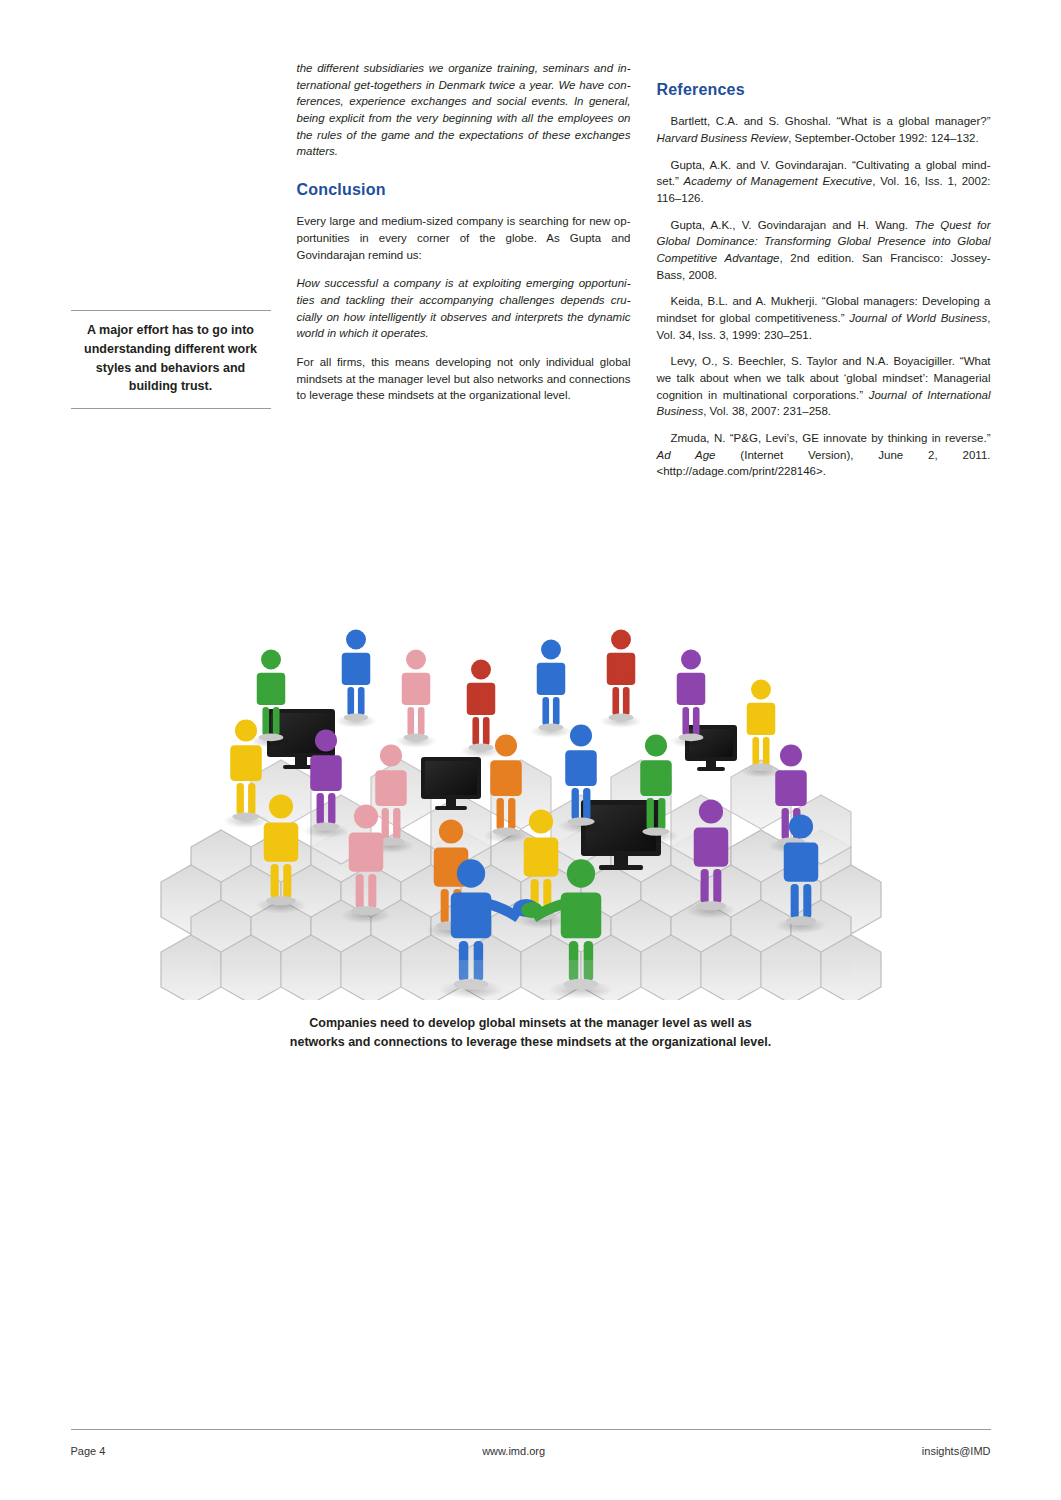A major effort has to go into understanding different work styles and behaviors and building trust.
the different subsidiaries we organize training, seminars and international get-togethers in Denmark twice a year. We have conferences, experience exchanges and social events. In general, being explicit from the very beginning with all the employees on the rules of the game and the expectations of these exchanges matters.
Conclusion
Every large and medium-sized company is searching for new opportunities in every corner of the globe. As Gupta and Govindarajan remind us:
How successful a company is at exploiting emerging opportunities and tackling their accompanying challenges depends crucially on how intelligently it observes and interprets the dynamic world in which it operates.
For all firms, this means developing not only individual global mindsets at the manager level but also networks and connections to leverage these mindsets at the organizational level.
References
Bartlett, C.A. and S. Ghoshal. “What is a global manager?” Harvard Business Review, September-October 1992: 124–132.
Gupta, A.K. and V. Govindarajan. “Cultivating a global mindset.” Academy of Management Executive, Vol. 16, Iss. 1, 2002: 116–126.
Gupta, A.K., V. Govindarajan and H. Wang. The Quest for Global Dominance: Transforming Global Presence into Global Competitive Advantage, 2nd edition. San Francisco: Jossey-Bass, 2008.
Keida, B.L. and A. Mukherji. “Global managers: Developing a mindset for global competitiveness.” Journal of World Business, Vol. 34, Iss. 3, 1999: 230–251.
Levy, O., S. Beechler, S. Taylor and N.A. Boyacigiller. “What we talk about when we talk about ‘global mindset’: Managerial cognition in multinational corporations.” Journal of International Business, Vol. 38, 2007: 231–258.
Zmuda, N. “P&G, Levi’s, GE innovate by thinking in reverse.” Ad Age (Internet Version), June 2, 2011. <http://adage.com/print/228146>.
Companies need to develop global minsets at the manager level as well as
networks and connections to leverage these mindsets at the organizational level.
Page 4
www.imd.org
insights@IMD